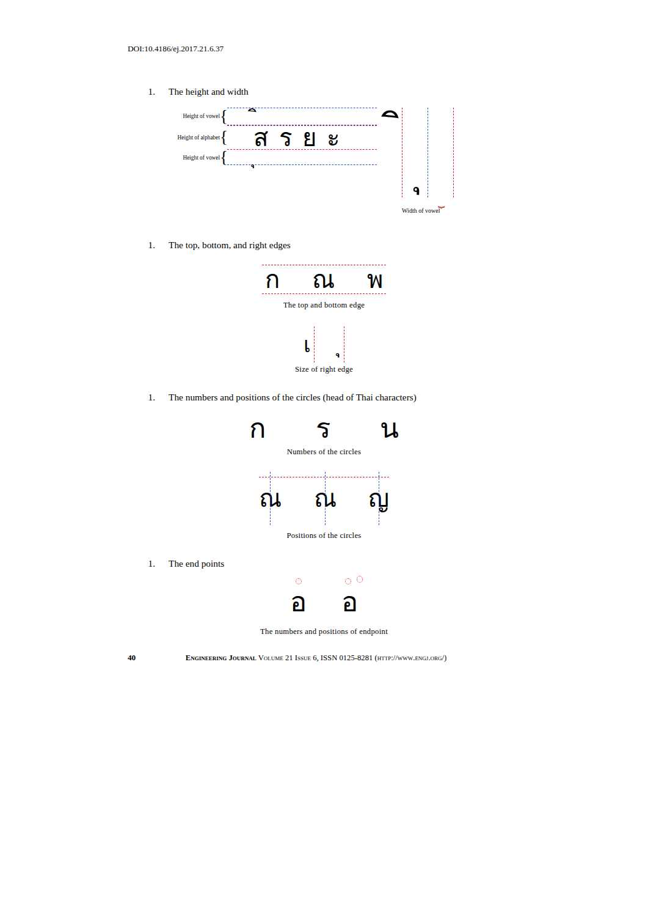DOI:10.4186/ej.2017.21.6.37
The height and width
Height of vowel
{
ิ
Height of alphabet
{
สรยะ
Height of vowel
{
ุ
ิ
ุ
⏟
Width of vowel
The top, bottom, and right edges
ก ณ พ
The top and bottom edge
เ ุ
Size of right edge
The numbers and positions of the circles (head of Thai characters)
ก ร น
Numbers of the circles
ณ ณ ญ
Positions of the circles
The end points
อ อ
The numbers and positions of endpoint
40 Engineering Journal Volume 21 Issue 6, ISSN 0125-8281 (http://www.engj.org/)